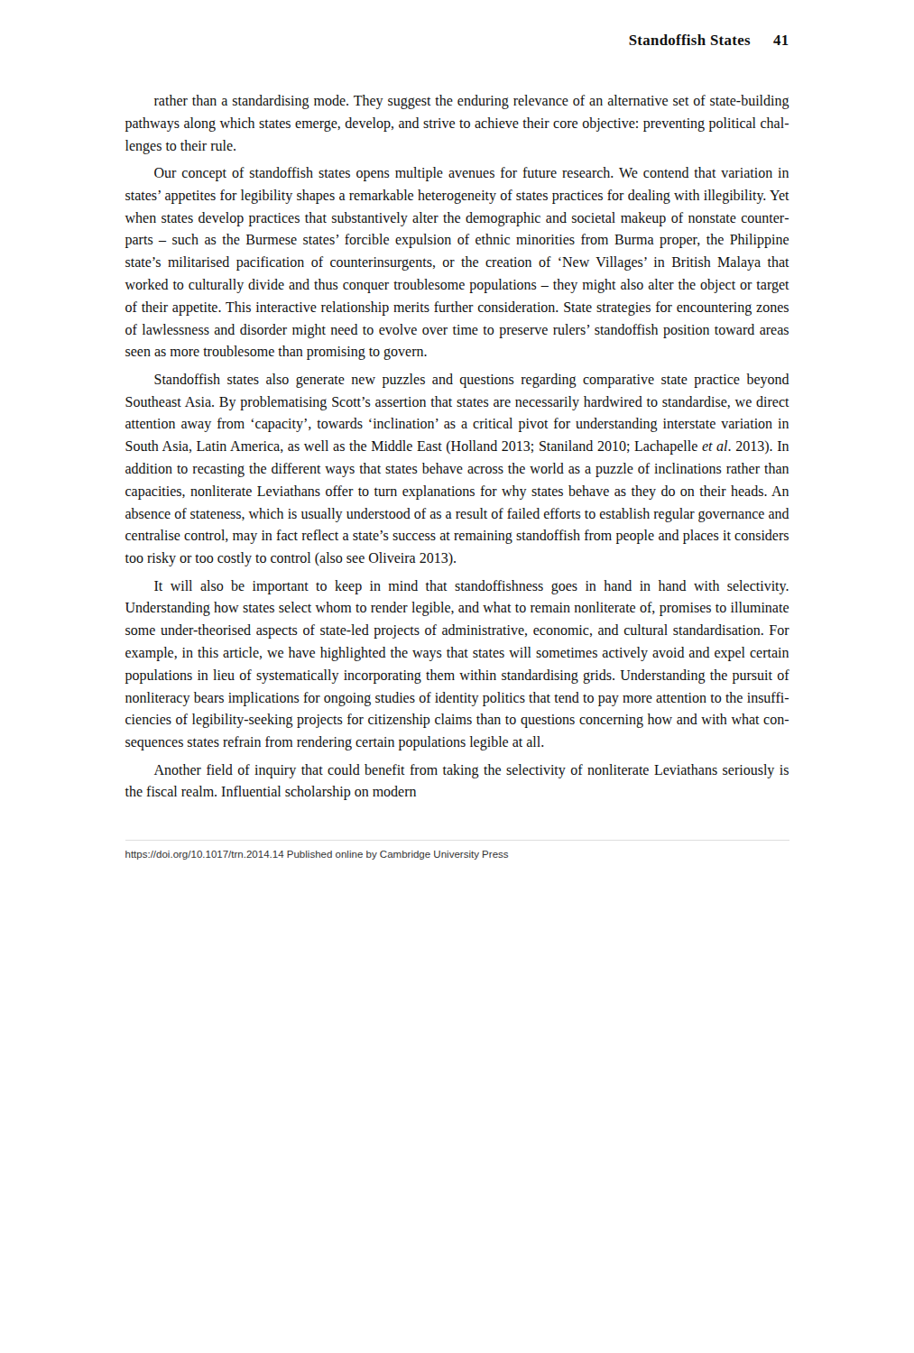Standoffish States 41
rather than a standardising mode. They suggest the enduring relevance of an alternative set of state-building pathways along which states emerge, develop, and strive to achieve their core objective: preventing political challenges to their rule.
Our concept of standoffish states opens multiple avenues for future research. We contend that variation in states’ appetites for legibility shapes a remarkable heterogeneity of states practices for dealing with illegibility. Yet when states develop practices that substantively alter the demographic and societal makeup of nonstate counterparts – such as the Burmese states’ forcible expulsion of ethnic minorities from Burma proper, the Philippine state’s militarised pacification of counterinsurgents, or the creation of ‘New Villages’ in British Malaya that worked to culturally divide and thus conquer troublesome populations – they might also alter the object or target of their appetite. This interactive relationship merits further consideration. State strategies for encountering zones of lawlessness and disorder might need to evolve over time to preserve rulers’ standoffish position toward areas seen as more troublesome than promising to govern.
Standoffish states also generate new puzzles and questions regarding comparative state practice beyond Southeast Asia. By problematising Scott’s assertion that states are necessarily hardwired to standardise, we direct attention away from ‘capacity’, towards ‘inclination’ as a critical pivot for understanding interstate variation in South Asia, Latin America, as well as the Middle East (Holland 2013; Staniland 2010; Lachapelle et al. 2013). In addition to recasting the different ways that states behave across the world as a puzzle of inclinations rather than capacities, nonliterate Leviathans offer to turn explanations for why states behave as they do on their heads. An absence of stateness, which is usually understood of as a result of failed efforts to establish regular governance and centralise control, may in fact reflect a state’s success at remaining standoffish from people and places it considers too risky or too costly to control (also see Oliveira 2013).
It will also be important to keep in mind that standoffishness goes in hand in hand with selectivity. Understanding how states select whom to render legible, and what to remain nonliterate of, promises to illuminate some under-theorised aspects of state-led projects of administrative, economic, and cultural standardisation. For example, in this article, we have highlighted the ways that states will sometimes actively avoid and expel certain populations in lieu of systematically incorporating them within standardising grids. Understanding the pursuit of nonliteracy bears implications for ongoing studies of identity politics that tend to pay more attention to the insufficiencies of legibility-seeking projects for citizenship claims than to questions concerning how and with what consequences states refrain from rendering certain populations legible at all.
Another field of inquiry that could benefit from taking the selectivity of nonliterate Leviathans seriously is the fiscal realm. Influential scholarship on modern
https://doi.org/10.1017/trn.2014.14 Published online by Cambridge University Press